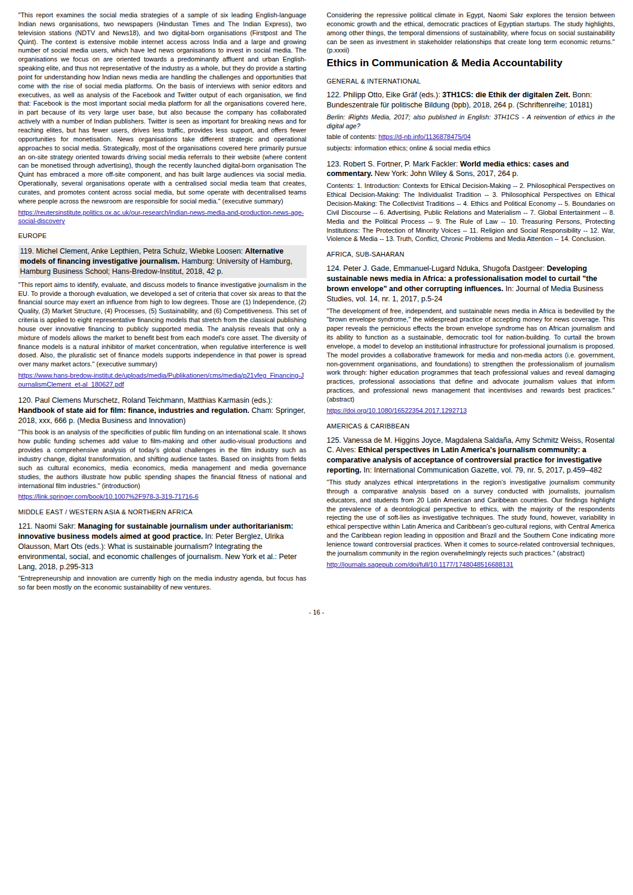"This report examines the social media strategies of a sample of six leading English-language Indian news organisations, two newspapers (Hindustan Times and The Indian Express), two television stations (NDTV and News18), and two digital-born organisations (Firstpost and The Quint). The context is extensive mobile internet access across India and a large and growing number of social media users, which have led news organisations to invest in social media. The organisations we focus on are oriented towards a predominantly affluent and urban English-speaking elite, and thus not representative of the industry as a whole, but they do provide a starting point for understanding how Indian news media are handling the challenges and opportunities that come with the rise of social media platforms. On the basis of interviews with senior editors and executives, as well as analysis of the Facebook and Twitter output of each organisation, we find that: Facebook is the most important social media platform for all the organisations covered here, in part because of its very large user base, but also because the company has collaborated actively with a number of Indian publishers. Twitter is seen as important for breaking news and for reaching elites, but has fewer users, drives less traffic, provides less support, and offers fewer opportunities for monetisation. News organisations take different strategic and operational approaches to social media. Strategically, most of the organisations covered here primarily pursue an on-site strategy oriented towards driving social media referrals to their website (where content can be monetised through advertising), though the recently launched digital-born organisation The Quint has embraced a more off-site component, and has built large audiences via social media. Operationally, several organisations operate with a centralised social media team that creates, curates, and promotes content across social media, but some operate with decentralised teams where people across the newsroom are responsible for social media." (executive summary)
https://reutersinstitute.politics.ox.ac.uk/our-research/indian-news-media-and-production-news-age-social-discovery
EUROPE
119. Michel Clement, Anke Lepthien, Petra Schulz, Wiebke Loosen: Alternative models of financing investigative journalism. Hamburg: University of Hamburg, Hamburg Business School; Hans-Bredow-Institut, 2018, 42 p.
"This report aims to identify, evaluate, and discuss models to finance investigative journalism in the EU. To provide a thorough evaluation, we developed a set of criteria that cover six areas to that the financial source may exert an influence from high to low degrees. Those are (1) Independence, (2) Quality, (3) Market Structure, (4) Processes, (5) Sustainability, and (6) Competitiveness. This set of criteria is applied to eight representative financing models that stretch from the classical publishing house over innovative financing to publicly supported media. The analysis reveals that only a mixture of models allows the market to benefit best from each model's core asset. The diversity of finance models is a natural inhibitor of market concentration, when regulative interference is well dosed. Also, the pluralistic set of finance models supports independence in that power is spread over many market actors." (executive summary)
https://www.hans-bredow-institut.de/uploads/media/Publikationen/cms/media/p21vfeg_Financing-JournalismClement_et-al_180627.pdf
120. Paul Clemens Murschetz, Roland Teichmann, Matthias Karmasin (eds.): Handbook of state aid for film: finance, industries and regulation. Cham: Springer, 2018, xxx, 666 p. (Media Business and Innovation)
"This book is an analysis of the specificities of public film funding on an international scale. It shows how public funding schemes add value to film-making and other audio-visual productions and provides a comprehensive analysis of today's global challenges in the film industry such as industry change, digital transformation, and shifting audience tastes. Based on insights from fields such as cultural economics, media economics, media management and media governance studies, the authors illustrate how public spending shapes the financial fitness of national and international film industries." (introduction)
https://link.springer.com/book/10.1007%2F978-3-319-71716-6
MIDDLE EAST / WESTERN ASIA & NORTHERN AFRICA
121. Naomi Sakr: Managing for sustainable journalism under authoritarianism: innovative business models aimed at good practice. In: Peter Berglez, Ulrika Olausson, Mart Ots (eds.): What is sustainable journalism? Integrating the environmental, social, and economic challenges of journalism. New York et al.: Peter Lang, 2018, p.295-313
"Entrepreneurship and innovation are currently high on the media industry agenda, but focus has so far been mostly on the economic sustainability of new ventures.
Considering the repressive political climate in Egypt, Naomi Sakr explores the tension between economic growth and the ethical, democratic practices of Egyptian startups. The study highlights, among other things, the temporal dimensions of sustainability, where focus on social sustainability can be seen as investment in stakeholder relationships that create long term economic returns." (p.xxxii)
Ethics in Communication & Media Accountability
GENERAL & INTERNATIONAL
122. Philipp Otto, Eike Gräf (eds.): 3TH1CS: die Ethik der digitalen Zeit. Bonn: Bundeszentrale für politische Bildung (bpb), 2018, 264 p. (Schriftenreihe; 10181)
Berlin: iRights Media, 2017; also published in English: 3TH1CS - A reinvention of ethics in the digital age?
table of contents: https://d-nb.info/1136878475/04
subjects: information ethics; online & social media ethics
123. Robert S. Fortner, P. Mark Fackler: World media ethics: cases and commentary. New York: John Wiley & Sons, 2017, 264 p.
Contents: 1. Introduction: Contexts for Ethical Decision-Making -- 2. Philosophical Perspectives on Ethical Decision-Making: The Individualist Tradition -- 3. Philosophical Perspectives on Ethical Decision-Making: The Collectivist Traditions -- 4. Ethics and Political Economy -- 5. Boundaries on Civil Discourse -- 6. Advertising, Public Relations and Materialism -- 7. Global Entertainment -- 8. Media and the Political Process -- 9. The Rule of Law -- 10. Treasuring Persons, Protecting Institutions: The Protection of Minority Voices -- 11. Religion and Social Responsibility -- 12. War, Violence & Media -- 13. Truth, Conflict, Chronic Problems and Media Attention -- 14. Conclusion.
AFRICA, SUB-SAHARAN
124. Peter J. Gade, Emmanuel-Lugard Nduka, Shugofa Dastgeer: Developing sustainable news media in Africa: a professionalisation model to curtail "the brown envelope" and other corrupting influences. In: Journal of Media Business Studies, vol. 14, nr. 1, 2017, p.5-24
"The development of free, independent, and sustainable news media in Africa is bedevilled by the "brown envelope syndrome," the widespread practice of accepting money for news coverage. This paper reveals the pernicious effects the brown envelope syndrome has on African journalism and its ability to function as a sustainable, democratic tool for nation-building. To curtail the brown envelope, a model to develop an institutional infrastructure for professional journalism is proposed. The model provides a collaborative framework for media and non-media actors (i.e. government, non-government organisations, and foundations) to strengthen the professionalism of journalism work through: higher education programmes that teach professional values and reveal damaging practices, professional associations that define and advocate journalism values that inform practices, and professional news management that incentivises and rewards best practices." (abstract)
https://doi.org/10.1080/16522354.2017.1292713
AMERICAS & CARIBBEAN
125. Vanessa de M. Higgins Joyce, Magdalena Saldaña, Amy Schmitz Weiss, Rosental C. Alves: Ethical perspectives in Latin America's journalism community: a comparative analysis of acceptance of controversial practice for investigative reporting. In: International Communication Gazette, vol. 79, nr. 5, 2017, p.459–482
"This study analyzes ethical interpretations in the region's investigative journalism community through a comparative analysis based on a survey conducted with journalists, journalism educators, and students from 20 Latin American and Caribbean countries. Our findings highlight the prevalence of a deontological perspective to ethics, with the majority of the respondents rejecting the use of soft-lies as investigative techniques. The study found, however, variability in ethical perspective within Latin America and Caribbean's geo-cultural regions, with Central America and the Caribbean region leading in opposition and Brazil and the Southern Cone indicating more lenience toward controversial practices. When it comes to source-related controversial techniques, the journalism community in the region overwhelmingly rejects such practices." (abstract)
http://journals.sagepub.com/doi/full/10.1177/1748048516688131
- 16 -